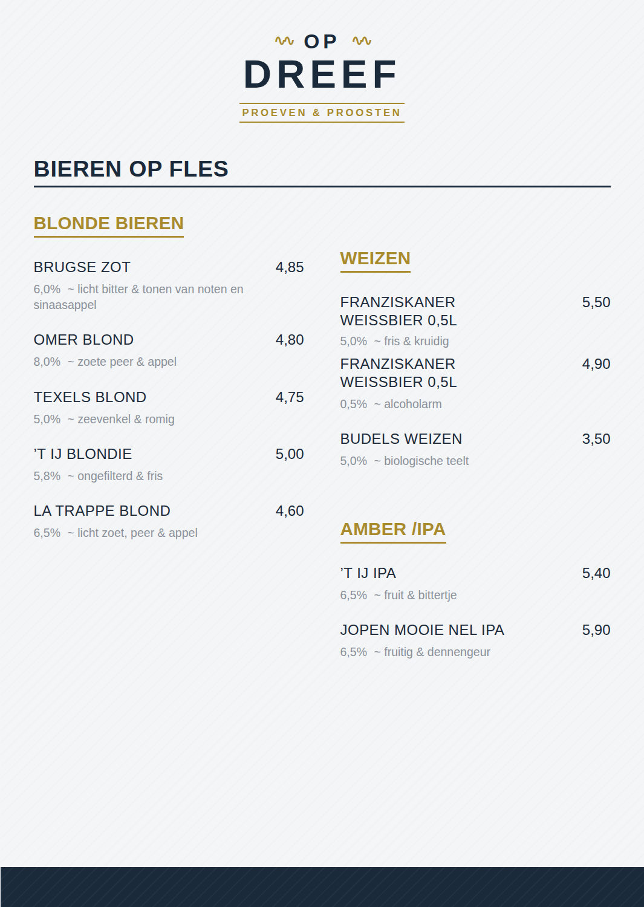∿∿ OP ∿∿
DREEF
PROEVEN & PROOSTEN
BIEREN OP FLES
BLONDE BIEREN
BRUGSE ZOT 4,85
6,0% ~ licht bitter & tonen van noten en sinaasappel
OMER BLOND 4,80
8,0% ~ zoete peer & appel
TEXELS BLOND 4,75
5,0% ~ zeevenkel & romig
’T IJ BLONDIE 5,00
5,8% ~ ongefilterd & fris
LA TRAPPE BLOND 4,60
6,5% ~ licht zoet, peer & appel
WEIZEN
FRANZISKANER
WEISSBIER 0,5L 5,50
5,0% ~ fris & kruidig
FRANZISKANER
WEISSBIER 0,5L 4,90
0,5% ~ alcoholarm
BUDELS WEIZEN 3,50
5,0% ~ biologische teelt
AMBER /IPA
’T IJ IPA 5,40
6,5% ~ fruit & bittertje
JOPEN MOOIE NEL IPA 5,90
6,5% ~ fruitig & dennengeur